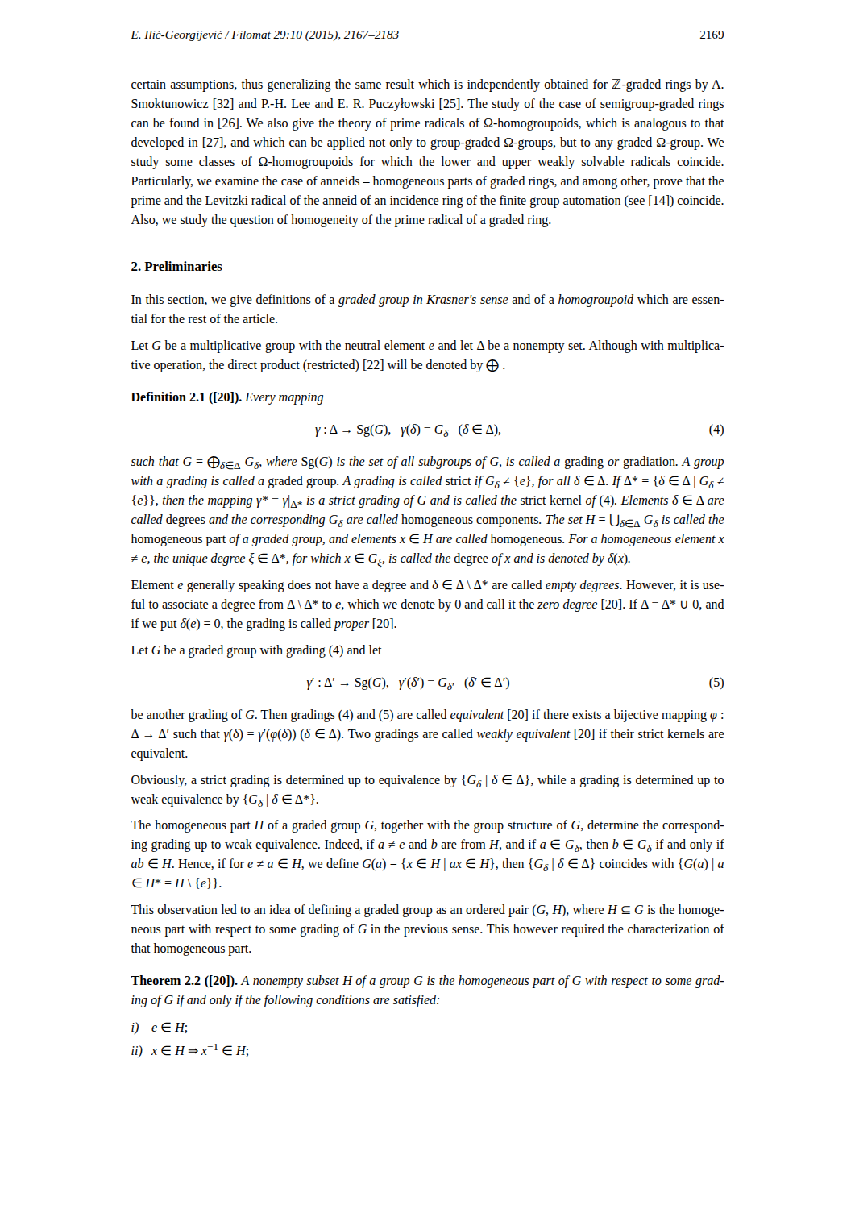E. Ilić-Georgijević / Filomat 29:10 (2015), 2167–2183 2169
certain assumptions, thus generalizing the same result which is independently obtained for ℤ-graded rings by A. Smoktunowicz [32] and P.-H. Lee and E. R. Puczyłowski [25]. The study of the case of semigroup-graded rings can be found in [26]. We also give the theory of prime radicals of Ω-homogroupoids, which is analogous to that developed in [27], and which can be applied not only to group-graded Ω-groups, but to any graded Ω-group. We study some classes of Ω-homogroupoids for which the lower and upper weakly solvable radicals coincide. Particularly, we examine the case of anneids – homogeneous parts of graded rings, and among other, prove that the prime and the Levitzki radical of the anneid of an incidence ring of the finite group automation (see [14]) coincide. Also, we study the question of homogeneity of the prime radical of a graded ring.
2. Preliminaries
In this section, we give definitions of a graded group in Krasner's sense and of a homogroupoid which are essential for the rest of the article.
Let G be a multiplicative group with the neutral element e and let Δ be a nonempty set. Although with multiplicative operation, the direct product (restricted) [22] will be denoted by ⨁ .
Definition 2.1 ([20]). Every mapping
γ : Δ → Sg(G), γ(δ) = Gδ (δ ∈ Δ),
(4)
such that G = ⨁δ∈Δ Gδ, where Sg(G) is the set of all subgroups of G, is called a grading or gradiation. A group with a grading is called a graded group. A grading is called strict if Gδ ≠ {e}, for all δ ∈ Δ. If Δ* = {δ ∈ Δ | Gδ ≠ {e}}, then the mapping γ* = γ|Δ* is a strict grading of G and is called the strict kernel of (4). Elements δ ∈ Δ are called degrees and the corresponding Gδ are called homogeneous components. The set H = ⋃δ∈Δ Gδ is called the homogeneous part of a graded group, and elements x ∈ H are called homogeneous. For a homogeneous element x ≠ e, the unique degree ξ ∈ Δ*, for which x ∈ Gξ, is called the degree of x and is denoted by δ(x).
Element e generally speaking does not have a degree and δ ∈ Δ \ Δ* are called empty degrees. However, it is useful to associate a degree from Δ \ Δ* to e, which we denote by 0 and call it the zero degree [20]. If Δ = Δ* ∪ 0, and if we put δ(e) = 0, the grading is called proper [20].
Let G be a graded group with grading (4) and let
γ′ : Δ′ → Sg(G), γ′(δ′) = Gδ′ (δ′ ∈ Δ′)
(5)
be another grading of G. Then gradings (4) and (5) are called equivalent [20] if there exists a bijective mapping φ : Δ → Δ′ such that γ(δ) = γ′(φ(δ)) (δ ∈ Δ). Two gradings are called weakly equivalent [20] if their strict kernels are equivalent.
Obviously, a strict grading is determined up to equivalence by {Gδ | δ ∈ Δ}, while a grading is determined up to weak equivalence by {Gδ | δ ∈ Δ*}.
The homogeneous part H of a graded group G, together with the group structure of G, determine the corresponding grading up to weak equivalence. Indeed, if a ≠ e and b are from H, and if a ∈ Gδ, then b ∈ Gδ if and only if ab ∈ H. Hence, if for e ≠ a ∈ H, we define G(a) = {x ∈ H | ax ∈ H}, then {Gδ | δ ∈ Δ} coincides with {G(a) | a ∈ H* = H \ {e}}.
This observation led to an idea of defining a graded group as an ordered pair (G, H), where H ⊆ G is the homogeneous part with respect to some grading of G in the previous sense. This however required the characterization of that homogeneous part.
Theorem 2.2 ([20]). A nonempty subset H of a group G is the homogeneous part of G with respect to some grading of G if and only if the following conditions are satisfied:
i) e ∈ H;
ii) x ∈ H ⇒ x−1 ∈ H;